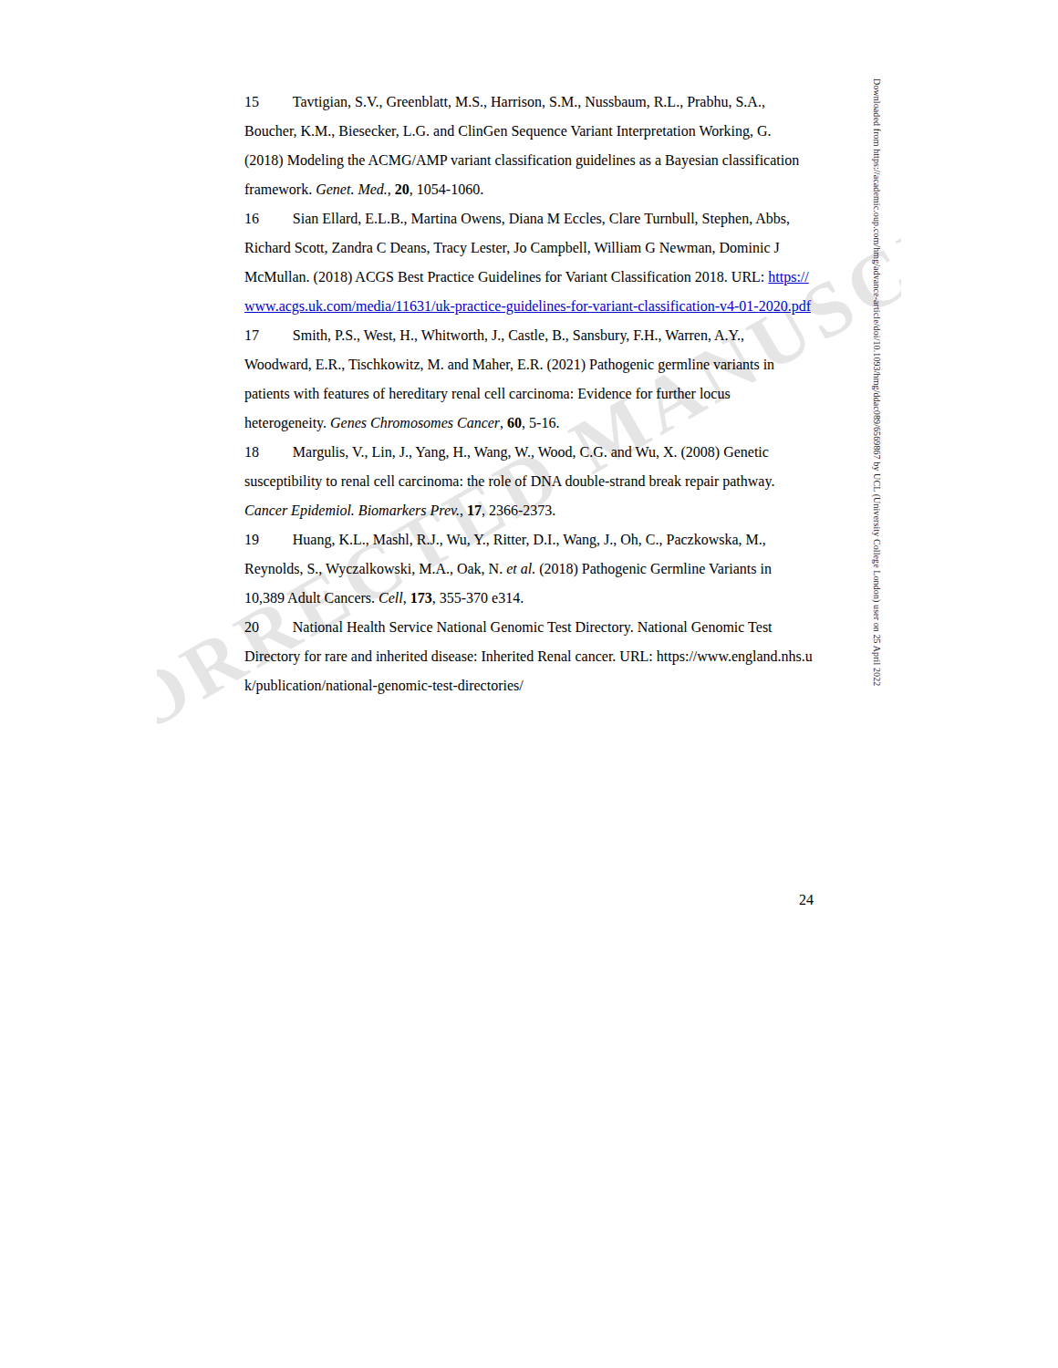UNCORRECTED MANUSCRIPT
Downloaded from https://academic.oup.com/hmg/advance-article/doi/10.1093/hmg/ddac089/6569867 by UCL (University College London) user on 25 April 2022
15 Tavtigian, S.V., Greenblatt, M.S., Harrison, S.M., Nussbaum, R.L., Prabhu, S.A., Boucher, K.M., Biesecker, L.G. and ClinGen Sequence Variant Interpretation Working, G. (2018) Modeling the ACMG/AMP variant classification guidelines as a Bayesian classification framework. Genet. Med., 20, 1054-1060.
16 Sian Ellard, E.L.B., Martina Owens, Diana M Eccles, Clare Turnbull, Stephen, Abbs, Richard Scott, Zandra C Deans, Tracy Lester, Jo Campbell, William G Newman, Dominic J McMullan. (2018) ACGS Best Practice Guidelines for Variant Classification 2018. URL: https://www.acgs.uk.com/media/11631/uk-practice-guidelines-for-variant-classification-v4-01-2020.pdf
17 Smith, P.S., West, H., Whitworth, J., Castle, B., Sansbury, F.H., Warren, A.Y., Woodward, E.R., Tischkowitz, M. and Maher, E.R. (2021) Pathogenic germline variants in patients with features of hereditary renal cell carcinoma: Evidence for further locus heterogeneity. Genes Chromosomes Cancer, 60, 5-16.
18 Margulis, V., Lin, J., Yang, H., Wang, W., Wood, C.G. and Wu, X. (2008) Genetic susceptibility to renal cell carcinoma: the role of DNA double-strand break repair pathway. Cancer Epidemiol. Biomarkers Prev., 17, 2366-2373.
19 Huang, K.L., Mashl, R.J., Wu, Y., Ritter, D.I., Wang, J., Oh, C., Paczkowska, M., Reynolds, S., Wyczalkowski, M.A., Oak, N. et al. (2018) Pathogenic Germline Variants in 10,389 Adult Cancers. Cell, 173, 355-370 e314.
20 National Health Service National Genomic Test Directory. National Genomic Test Directory for rare and inherited disease: Inherited Renal cancer. URL: https://www.england.nhs.uk/publication/national-genomic-test-directories/
24